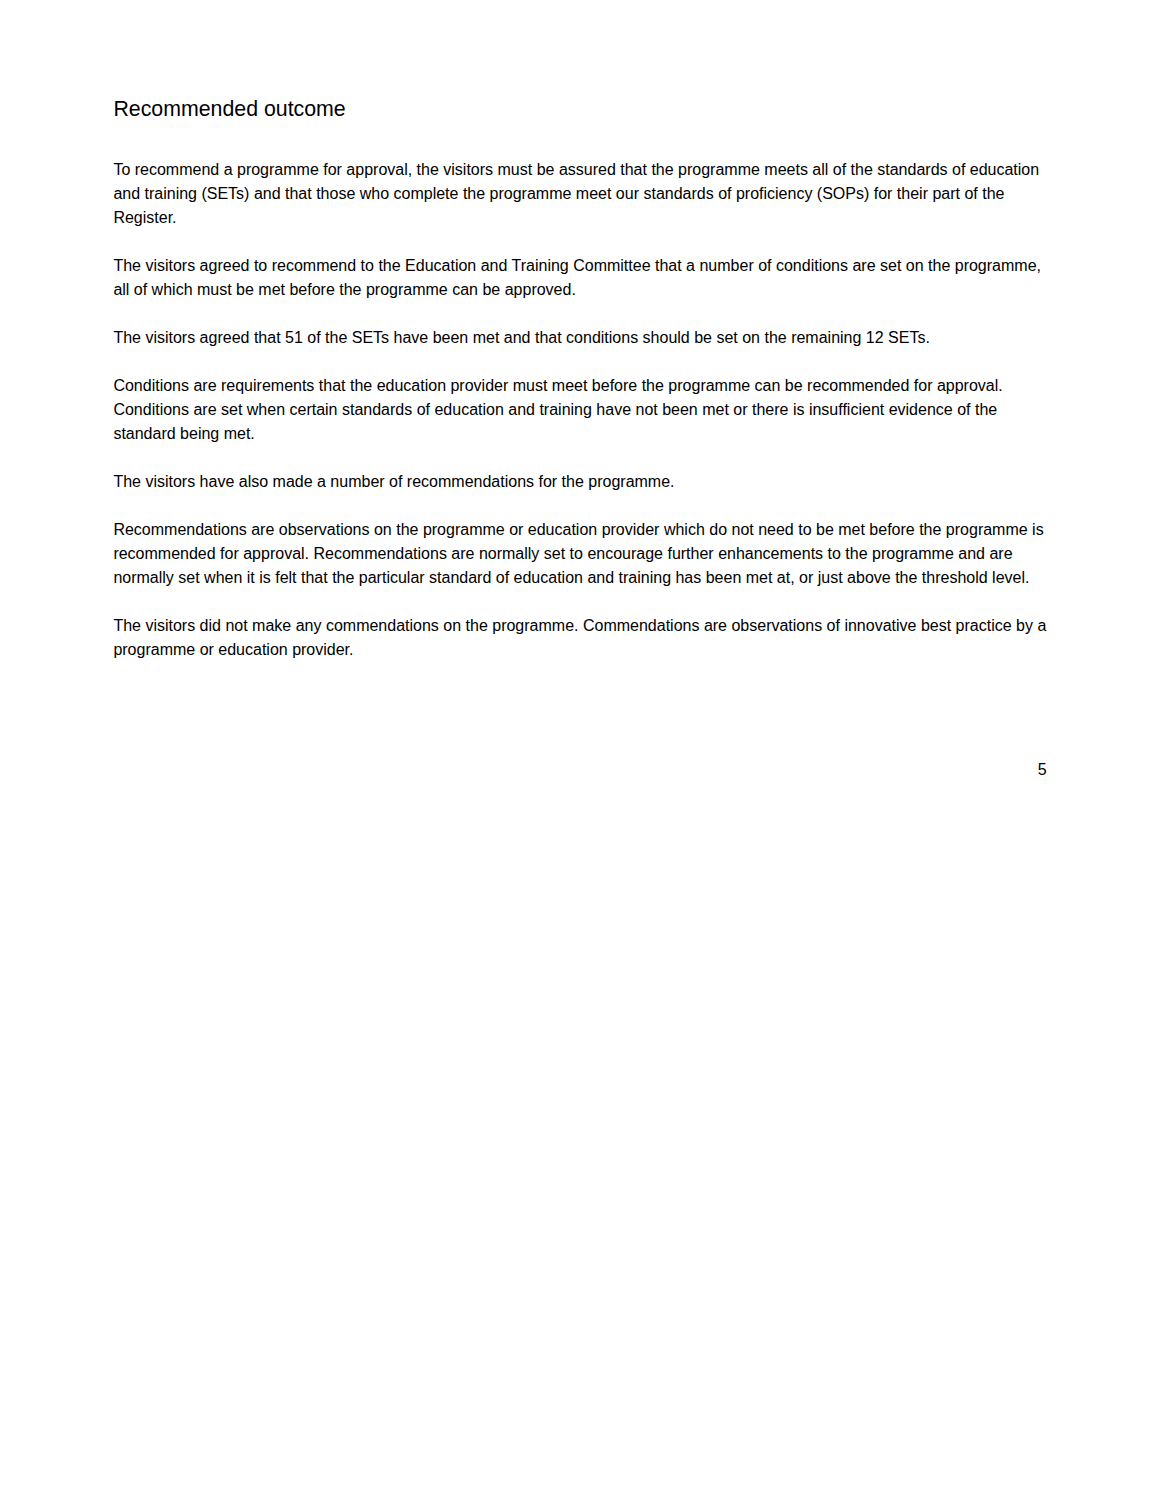Recommended outcome
To recommend a programme for approval, the visitors must be assured that the programme meets all of the standards of education and training (SETs) and that those who complete the programme meet our standards of proficiency (SOPs) for their part of the Register.
The visitors agreed to recommend to the Education and Training Committee that a number of conditions are set on the programme, all of which must be met before the programme can be approved.
The visitors agreed that 51 of the SETs have been met and that conditions should be set on the remaining 12 SETs.
Conditions are requirements that the education provider must meet before the programme can be recommended for approval. Conditions are set when certain standards of education and training have not been met or there is insufficient evidence of the standard being met.
The visitors have also made a number of recommendations for the programme.
Recommendations are observations on the programme or education provider which do not need to be met before the programme is recommended for approval. Recommendations are normally set to encourage further enhancements to the programme and are normally set when it is felt that the particular standard of education and training has been met at, or just above the threshold level.
The visitors did not make any commendations on the programme. Commendations are observations of innovative best practice by a programme or education provider.
5